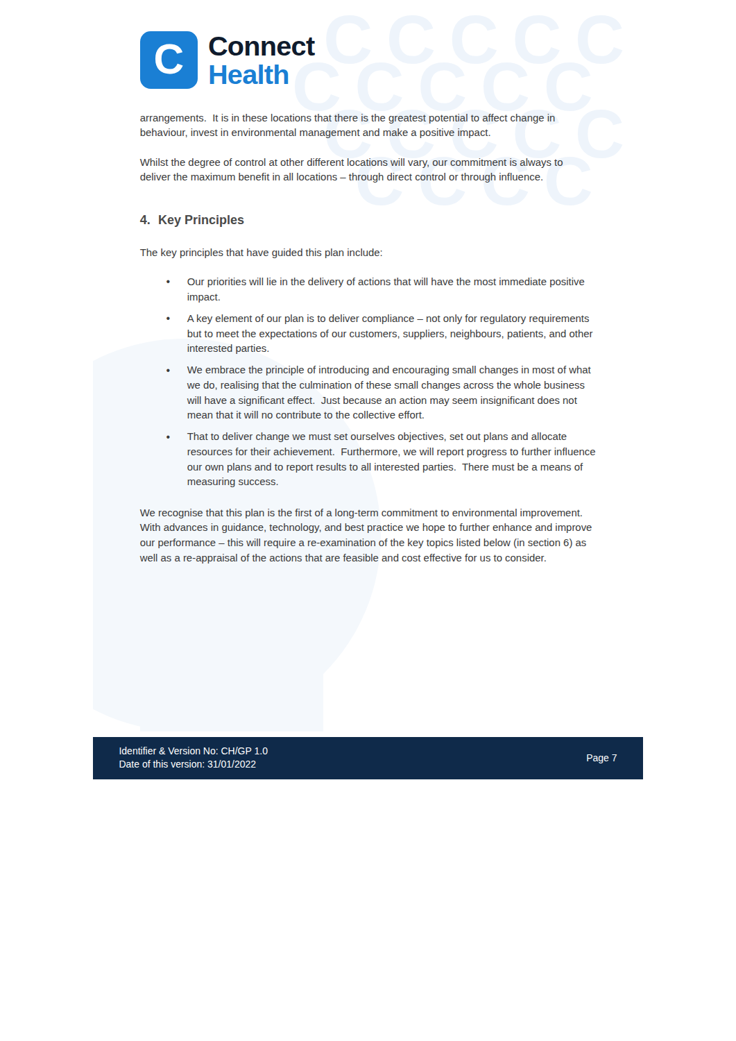C
C
C
C
C
C
C
C
C
C
C
C
C
C
C
C
C
C
C
C
Connect
Health
arrangements. It is in these locations that there is the greatest potential to affect change in behaviour, invest in environmental management and make a positive impact.
Whilst the degree of control at other different locations will vary, our commitment is always to deliver the maximum benefit in all locations – through direct control or through influence.
4. Key Principles
The key principles that have guided this plan include:
Our priorities will lie in the delivery of actions that will have the most immediate positive impact.
A key element of our plan is to deliver compliance – not only for regulatory requirements but to meet the expectations of our customers, suppliers, neighbours, patients, and other interested parties.
We embrace the principle of introducing and encouraging small changes in most of what we do, realising that the culmination of these small changes across the whole business will have a significant effect. Just because an action may seem insignificant does not mean that it will no contribute to the collective effort.
That to deliver change we must set ourselves objectives, set out plans and allocate resources for their achievement. Furthermore, we will report progress to further influence our own plans and to report results to all interested parties. There must be a means of measuring success.
We recognise that this plan is the first of a long-term commitment to environmental improvement. With advances in guidance, technology, and best practice we hope to further enhance and improve our performance – this will require a re-examination of the key topics listed below (in section 6) as well as a re-appraisal of the actions that are feasible and cost effective for us to consider.
Identifier & Version No: CH/GP 1.0
Date of this version: 31/01/2022
Page 7